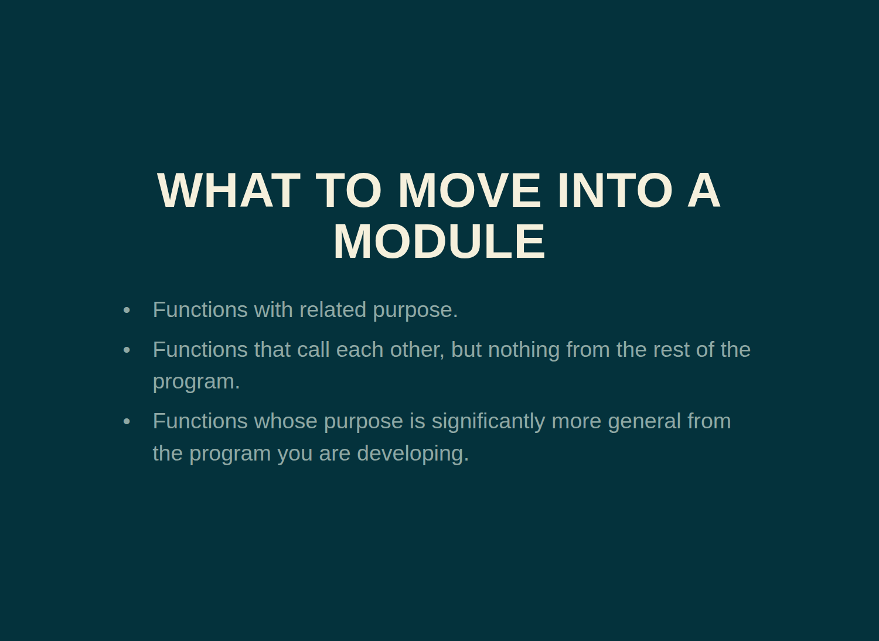What to move into a module
Functions with related purpose.
Functions that call each other, but nothing from the rest of the program.
Functions whose purpose is significantly more general from the program you are developing.